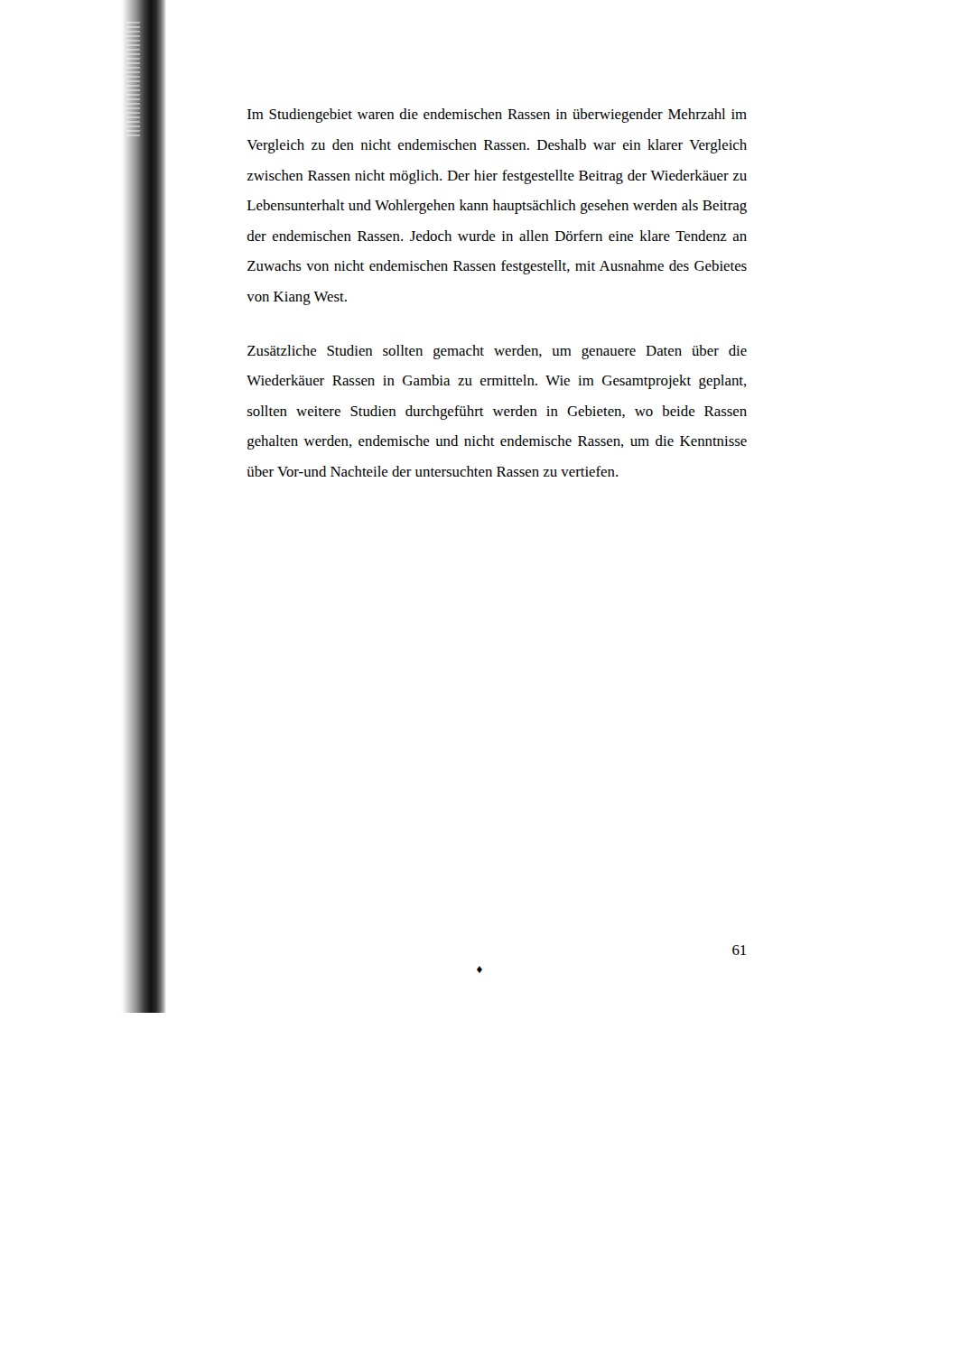Im Studiengebiet waren die endemischen Rassen in überwiegender Mehrzahl im Vergleich zu den nicht endemischen Rassen. Deshalb war ein klarer Vergleich zwischen Rassen nicht möglich. Der hier festgestellte Beitrag der Wiederkäuer zu Lebensunterhalt und Wohlergehen kann hauptsächlich gesehen werden als Beitrag der endemischen Rassen. Jedoch wurde in allen Dörfern eine klare Tendenz an Zuwachs von nicht endemischen Rassen festgestellt, mit Ausnahme des Gebietes von Kiang West.
Zusätzliche Studien sollten gemacht werden, um genauere Daten über die Wiederkäuer Rassen in Gambia zu ermitteln. Wie im Gesamtprojekt geplant, sollten weitere Studien durchgeführt werden in Gebieten, wo beide Rassen gehalten werden, endemische und nicht endemische Rassen, um die Kenntnisse über Vor-und Nachteile der untersuchten Rassen zu vertiefen.
♦
61